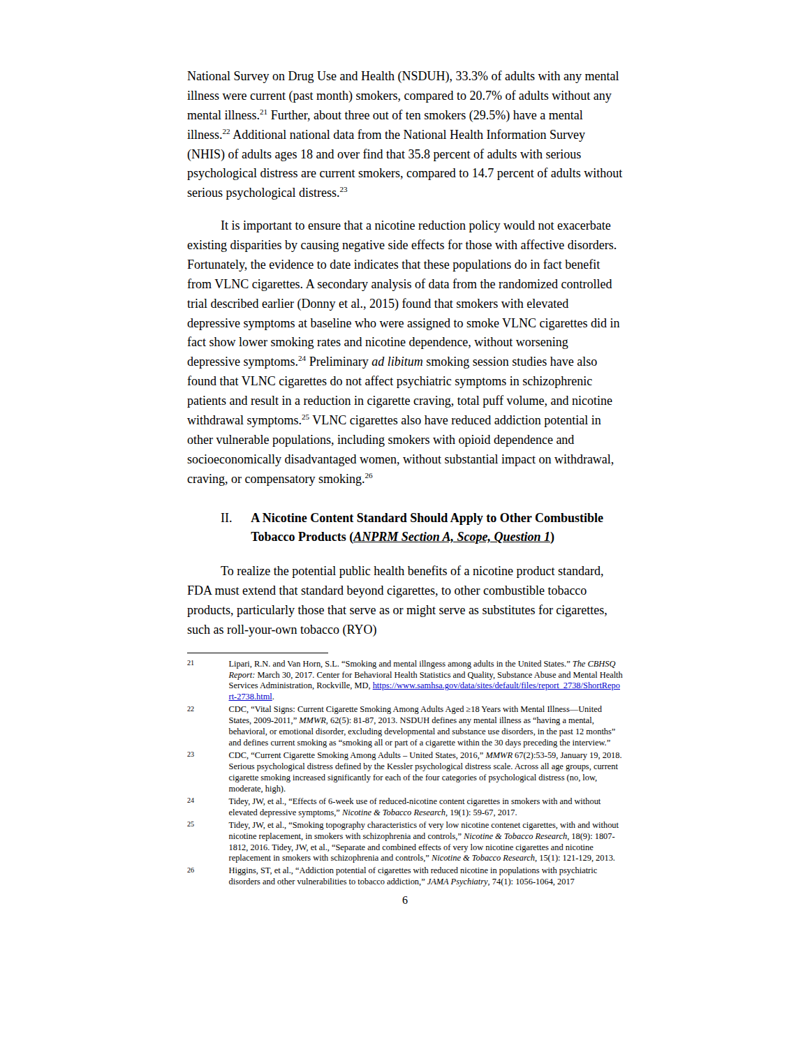National Survey on Drug Use and Health (NSDUH), 33.3% of adults with any mental illness were current (past month) smokers, compared to 20.7% of adults without any mental illness.21 Further, about three out of ten smokers (29.5%) have a mental illness.22 Additional national data from the National Health Information Survey (NHIS) of adults ages 18 and over find that 35.8 percent of adults with serious psychological distress are current smokers, compared to 14.7 percent of adults without serious psychological distress.23
It is important to ensure that a nicotine reduction policy would not exacerbate existing disparities by causing negative side effects for those with affective disorders. Fortunately, the evidence to date indicates that these populations do in fact benefit from VLNC cigarettes. A secondary analysis of data from the randomized controlled trial described earlier (Donny et al., 2015) found that smokers with elevated depressive symptoms at baseline who were assigned to smoke VLNC cigarettes did in fact show lower smoking rates and nicotine dependence, without worsening depressive symptoms.24 Preliminary ad libitum smoking session studies have also found that VLNC cigarettes do not affect psychiatric symptoms in schizophrenic patients and result in a reduction in cigarette craving, total puff volume, and nicotine withdrawal symptoms.25 VLNC cigarettes also have reduced addiction potential in other vulnerable populations, including smokers with opioid dependence and socioeconomically disadvantaged women, without substantial impact on withdrawal, craving, or compensatory smoking.26
II.
A Nicotine Content Standard Should Apply to Other Combustible Tobacco Products (ANPRM Section A, Scope, Question 1)
To realize the potential public health benefits of a nicotine product standard, FDA must extend that standard beyond cigarettes, to other combustible tobacco products, particularly those that serve as or might serve as substitutes for cigarettes, such as roll-your-own tobacco (RYO)
21
Lipari, R.N. and Van Horn, S.L. “Smoking and mental illngess among adults in the United States.” The CBHSQ Report: March 30, 2017. Center for Behavioral Health Statistics and Quality, Substance Abuse and Mental Health Services Administration, Rockville, MD, https://www.samhsa.gov/data/sites/default/files/report_2738/ShortReport-2738.html.
22
CDC, “Vital Signs: Current Cigarette Smoking Among Adults Aged ≥18 Years with Mental Illness—United States, 2009-2011,” MMWR, 62(5): 81-87, 2013. NSDUH defines any mental illness as “having a mental, behavioral, or emotional disorder, excluding developmental and substance use disorders, in the past 12 months” and defines current smoking as “smoking all or part of a cigarette within the 30 days preceding the interview.”
23
CDC, “Current Cigarette Smoking Among Adults – United States, 2016,” MMWR 67(2):53-59, January 19, 2018. Serious psychological distress defined by the Kessler psychological distress scale. Across all age groups, current cigarette smoking increased significantly for each of the four categories of psychological distress (no, low, moderate, high).
24
Tidey, JW, et al., “Effects of 6-week use of reduced-nicotine content cigarettes in smokers with and without elevated depressive symptoms,” Nicotine & Tobacco Research, 19(1): 59-67, 2017.
25
Tidey, JW, et al., “Smoking topography characteristics of very low nicotine contenet cigarettes, with and without nicotine replacement, in smokers with schizophrenia and controls,” Nicotine & Tobacco Research, 18(9): 1807-1812, 2016. Tidey, JW, et al., “Separate and combined effects of very low nicotine cigarettes and nicotine replacement in smokers with schizophrenia and controls,” Nicotine & Tobacco Research, 15(1): 121-129, 2013.
26
Higgins, ST, et al., “Addiction potential of cigarettes with reduced nicotine in populations with psychiatric disorders and other vulnerabilities to tobacco addiction,” JAMA Psychiatry, 74(1): 1056-1064, 2017
6